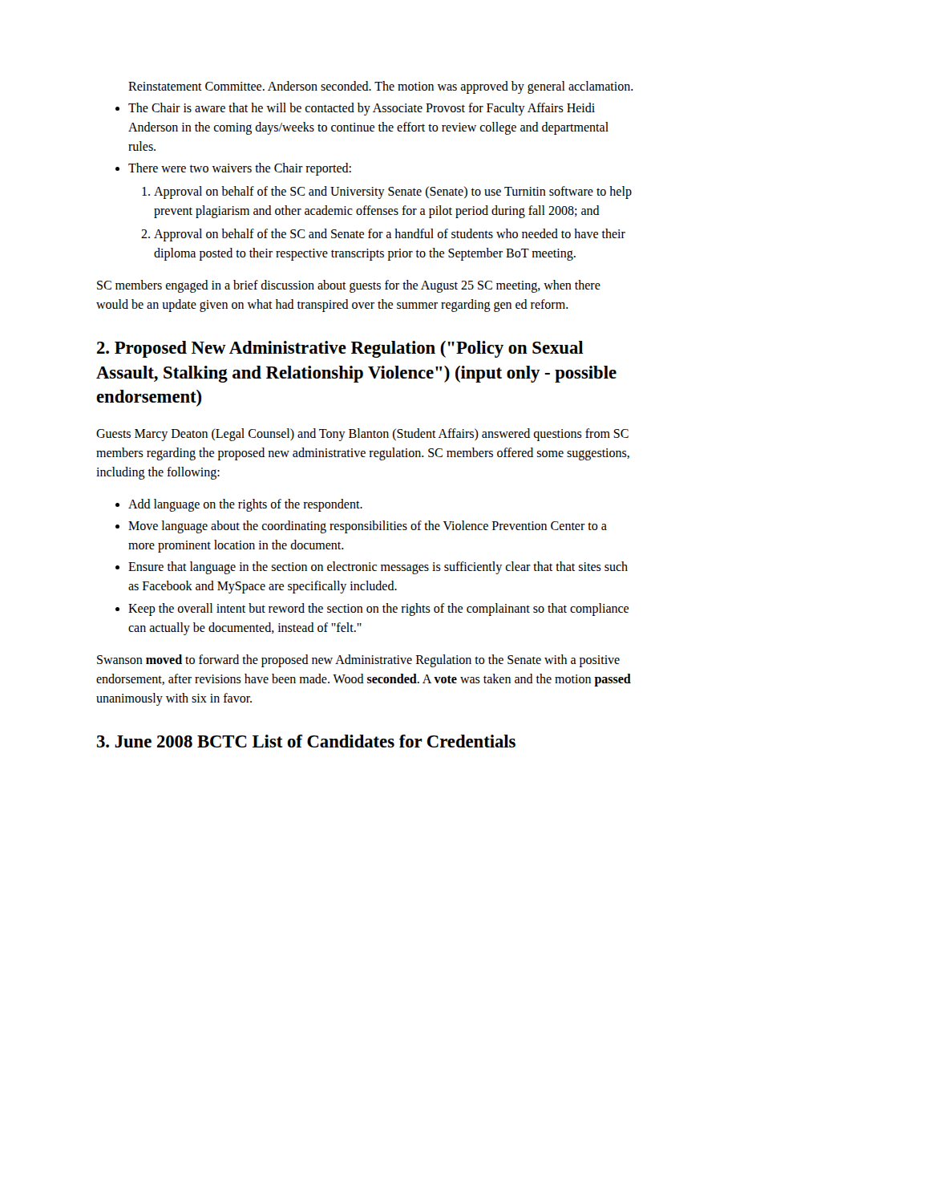Reinstatement Committee. Anderson seconded. The motion was approved by general acclamation.
The Chair is aware that he will be contacted by Associate Provost for Faculty Affairs Heidi Anderson in the coming days/weeks to continue the effort to review college and departmental rules.
There were two waivers the Chair reported:
Approval on behalf of the SC and University Senate (Senate) to use Turnitin software to help prevent plagiarism and other academic offenses for a pilot period during fall 2008; and
Approval on behalf of the SC and Senate for a handful of students who needed to have their diploma posted to their respective transcripts prior to the September BoT meeting.
SC members engaged in a brief discussion about guests for the August 25 SC meeting, when there would be an update given on what had transpired over the summer regarding gen ed reform.
2. Proposed New Administrative Regulation ("Policy on Sexual Assault, Stalking and Relationship Violence") (input only - possible endorsement)
Guests Marcy Deaton (Legal Counsel) and Tony Blanton (Student Affairs) answered questions from SC members regarding the proposed new administrative regulation. SC members offered some suggestions, including the following:
Add language on the rights of the respondent.
Move language about the coordinating responsibilities of the Violence Prevention Center to a more prominent location in the document.
Ensure that language in the section on electronic messages is sufficiently clear that that sites such as Facebook and MySpace are specifically included.
Keep the overall intent but reword the section on the rights of the complainant so that compliance can actually be documented, instead of "felt."
Swanson moved to forward the proposed new Administrative Regulation to the Senate with a positive endorsement, after revisions have been made. Wood seconded. A vote was taken and the motion passed unanimously with six in favor.
3. June 2008 BCTC List of Candidates for Credentials